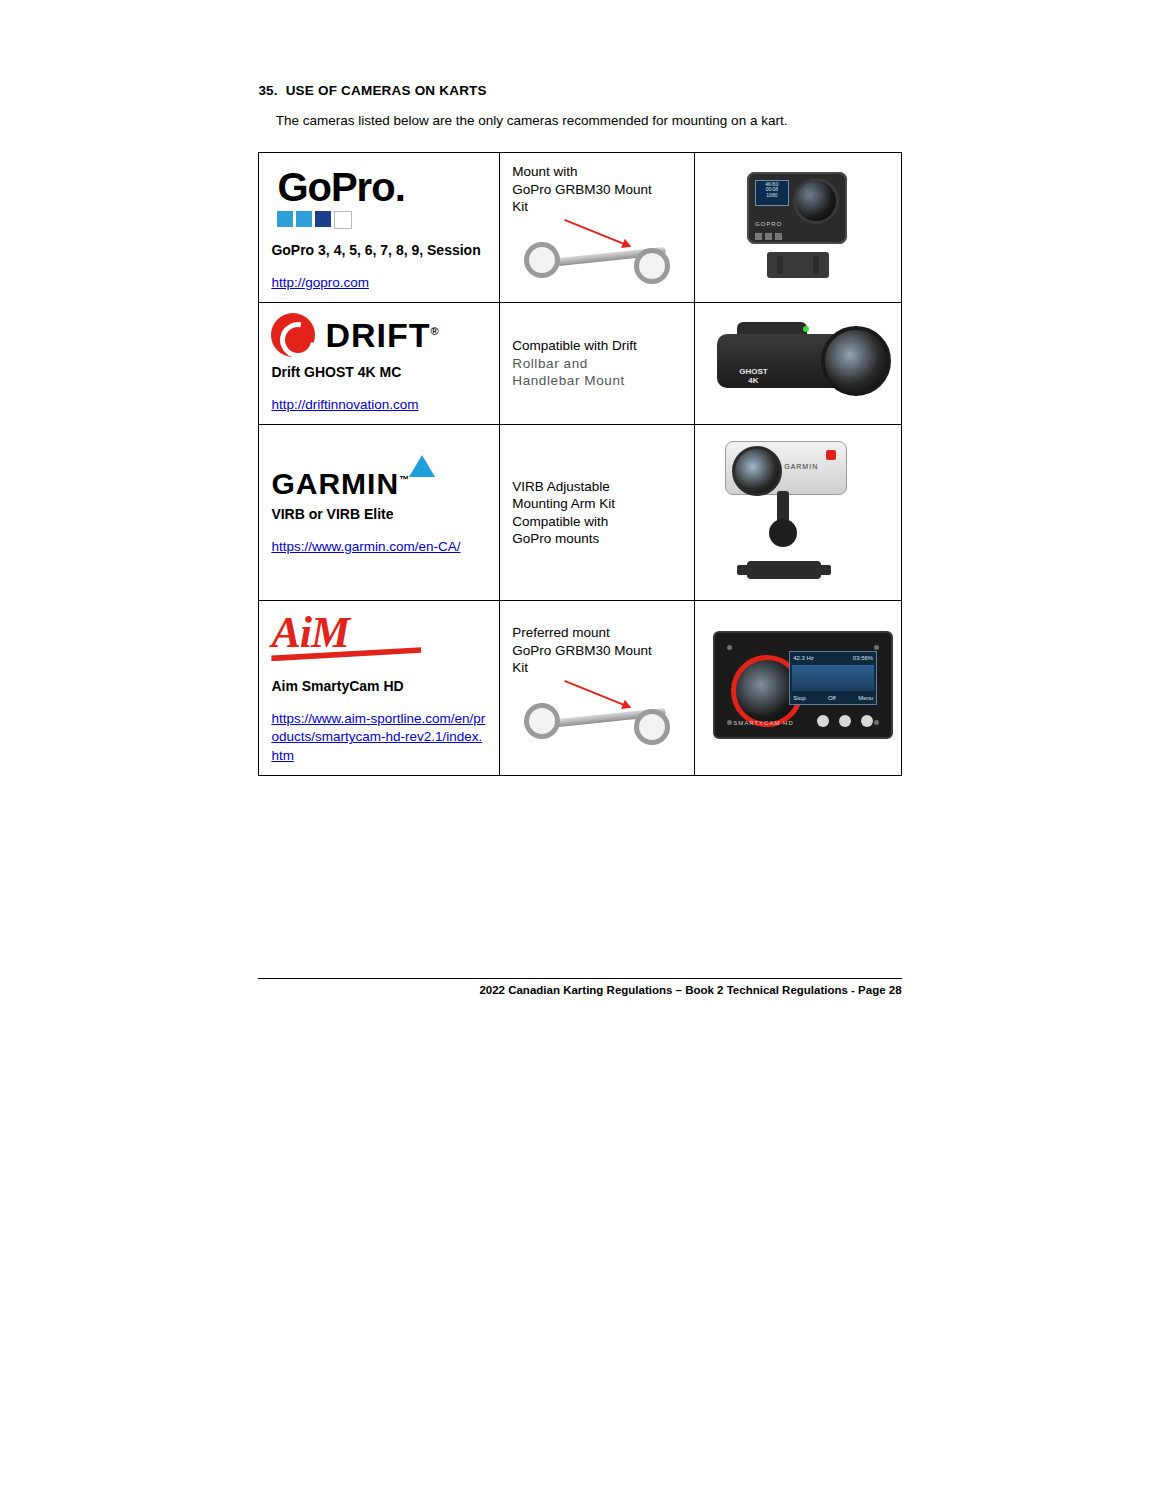35. USE OF CAMERAS ON KARTS
The cameras listed below are the only cameras recommended for mounting on a kart.
| GoPro . GoPro 3, 4, 5, 6, 7, 8, 9, Session http://gopro.com | Mount with GoPro GRBM30 Mount Kit | 4K/60 00:08 1080 GOPRO |
| DRIFT ® Drift GHOST 4K MC http://driftinnovation.com | Compatible with Drift Rollbar and Handlebar Mount | GHOST 4K |
| GARMIN ™ VIRB or VIRB Elite https://www.garmin.com/en-CA/ | VIRB Adjustable Mounting Arm Kit Compatible with GoPro mounts | GARMIN |
| AiM Aim SmartyCam HD https://www.aim-sportline.com/en/products/smartycam-hd-rev2.1/index.htm | Preferred mount GoPro GRBM30 Mount Kit | 42.3 Hz 03:56% Stop Off Menu SMARTYCAM HD |
2022 Canadian Karting Regulations – Book 2 Technical Regulations - Page 28